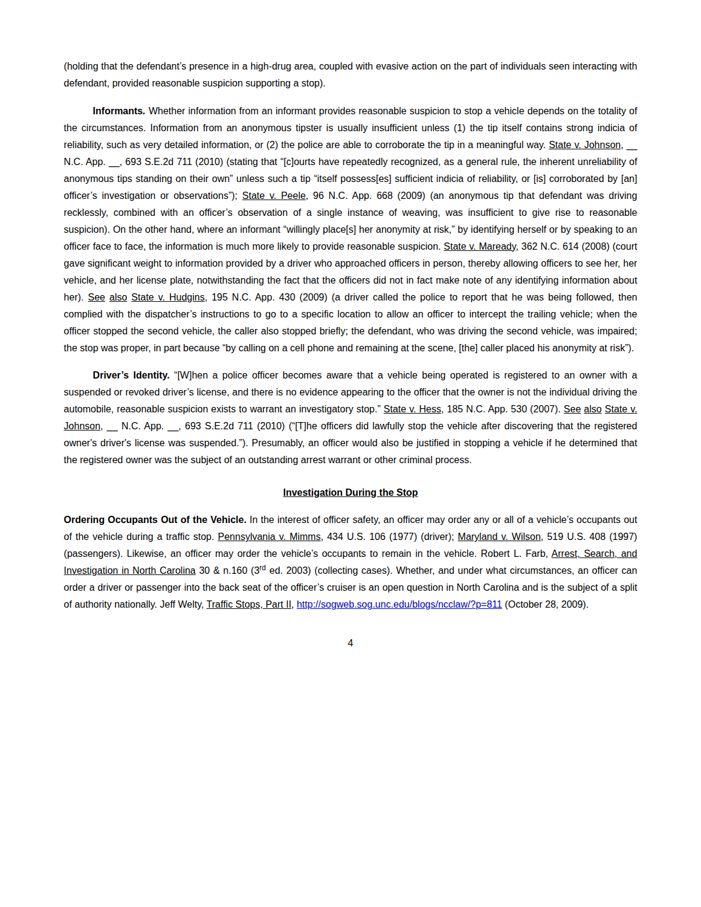(holding that the defendant’s presence in a high-drug area, coupled with evasive action on the part of individuals seen interacting with defendant, provided reasonable suspicion supporting a stop).
Informants. Whether information from an informant provides reasonable suspicion to stop a vehicle depends on the totality of the circumstances. Information from an anonymous tipster is usually insufficient unless (1) the tip itself contains strong indicia of reliability, such as very detailed information, or (2) the police are able to corroborate the tip in a meaningful way. State v. Johnson, __ N.C. App. __, 693 S.E.2d 711 (2010) (stating that “[c]ourts have repeatedly recognized, as a general rule, the inherent unreliability of anonymous tips standing on their own” unless such a tip “itself possess[es] sufficient indicia of reliability, or [is] corroborated by [an] officer’s investigation or observations”); State v. Peele, 96 N.C. App. 668 (2009) (an anonymous tip that defendant was driving recklessly, combined with an officer’s observation of a single instance of weaving, was insufficient to give rise to reasonable suspicion). On the other hand, where an informant “willingly place[s] her anonymity at risk,” by identifying herself or by speaking to an officer face to face, the information is much more likely to provide reasonable suspicion. State v. Maready, 362 N.C. 614 (2008) (court gave significant weight to information provided by a driver who approached officers in person, thereby allowing officers to see her, her vehicle, and her license plate, notwithstanding the fact that the officers did not in fact make note of any identifying information about her). See also State v. Hudgins, 195 N.C. App. 430 (2009) (a driver called the police to report that he was being followed, then complied with the dispatcher’s instructions to go to a specific location to allow an officer to intercept the trailing vehicle; when the officer stopped the second vehicle, the caller also stopped briefly; the defendant, who was driving the second vehicle, was impaired; the stop was proper, in part because “by calling on a cell phone and remaining at the scene, [the] caller placed his anonymity at risk”).
Driver’s Identity. “[W]hen a police officer becomes aware that a vehicle being operated is registered to an owner with a suspended or revoked driver’s license, and there is no evidence appearing to the officer that the owner is not the individual driving the automobile, reasonable suspicion exists to warrant an investigatory stop.” State v. Hess, 185 N.C. App. 530 (2007). See also State v. Johnson, __ N.C. App. __, 693 S.E.2d 711 (2010) (“[T]he officers did lawfully stop the vehicle after discovering that the registered owner's driver's license was suspended.”). Presumably, an officer would also be justified in stopping a vehicle if he determined that the registered owner was the subject of an outstanding arrest warrant or other criminal process.
Investigation During the Stop
Ordering Occupants Out of the Vehicle. In the interest of officer safety, an officer may order any or all of a vehicle’s occupants out of the vehicle during a traffic stop. Pennsylvania v. Mimms, 434 U.S. 106 (1977) (driver); Maryland v. Wilson, 519 U.S. 408 (1997) (passengers). Likewise, an officer may order the vehicle’s occupants to remain in the vehicle. Robert L. Farb, Arrest, Search, and Investigation in North Carolina 30 & n.160 (3rd ed. 2003) (collecting cases). Whether, and under what circumstances, an officer can order a driver or passenger into the back seat of the officer’s cruiser is an open question in North Carolina and is the subject of a split of authority nationally. Jeff Welty, Traffic Stops, Part II, http://sogweb.sog.unc.edu/blogs/ncclaw/?p=811 (October 28, 2009).
4